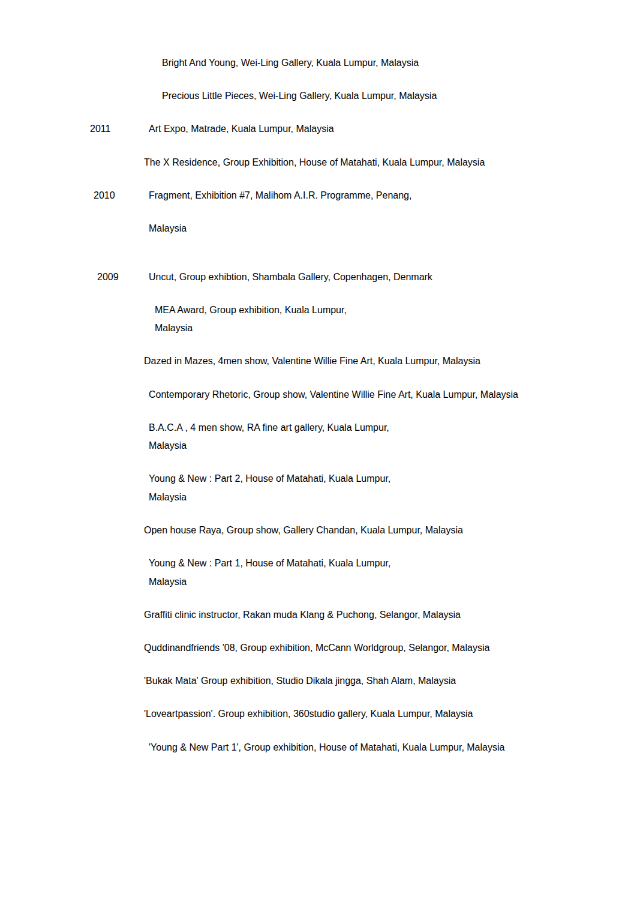Bright And Young, Wei-Ling Gallery, Kuala Lumpur, Malaysia
Precious Little Pieces, Wei-Ling Gallery, Kuala Lumpur, Malaysia
2011
Art Expo, Matrade, Kuala Lumpur, Malaysia
The X Residence, Group Exhibition, House of Matahati, Kuala Lumpur, Malaysia
2010
Fragment, Exhibition #7, Malihom A.I.R. Programme, Penang,
Malaysia
2009
Uncut, Group exhibtion, Shambala Gallery, Copenhagen, Denmark
MEA Award, Group exhibition, Kuala Lumpur,
Malaysia
Dazed in Mazes, 4men show, Valentine Willie Fine Art, Kuala Lumpur, Malaysia
Contemporary Rhetoric, Group show, Valentine Willie Fine Art, Kuala Lumpur, Malaysia
B.A.C.A , 4 men show, RA fine art gallery, Kuala Lumpur,
Malaysia
Young & New : Part 2, House of Matahati, Kuala Lumpur,
Malaysia
Open house Raya, Group show, Gallery Chandan, Kuala Lumpur, Malaysia
Young & New : Part 1, House of Matahati, Kuala Lumpur,
Malaysia
Graffiti clinic instructor, Rakan muda Klang & Puchong, Selangor, Malaysia
Quddinandfriends '08, Group exhibition, McCann Worldgroup, Selangor, Malaysia
'Bukak Mata' Group exhibition, Studio Dikala jingga, Shah Alam, Malaysia
'Loveartpassion'. Group exhibition, 360studio gallery, Kuala Lumpur, Malaysia
'Young & New Part 1', Group exhibition, House of Matahati, Kuala Lumpur, Malaysia